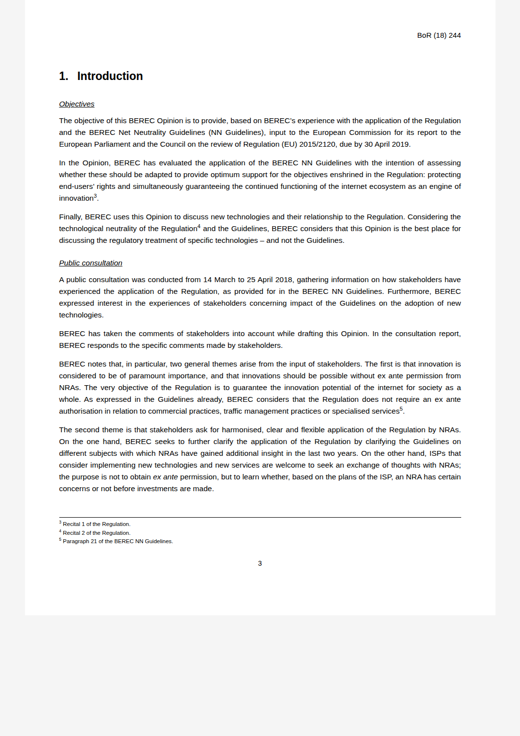BoR (18) 244
1. Introduction
Objectives
The objective of this BEREC Opinion is to provide, based on BEREC’s experience with the application of the Regulation and the BEREC Net Neutrality Guidelines (NN Guidelines), input to the European Commission for its report to the European Parliament and the Council on the review of Regulation (EU) 2015/2120, due by 30 April 2019.
In the Opinion, BEREC has evaluated the application of the BEREC NN Guidelines with the intention of assessing whether these should be adapted to provide optimum support for the objectives enshrined in the Regulation: protecting end-users’ rights and simultaneously guaranteeing the continued functioning of the internet ecosystem as an engine of innovation3.
Finally, BEREC uses this Opinion to discuss new technologies and their relationship to the Regulation. Considering the technological neutrality of the Regulation4 and the Guidelines, BEREC considers that this Opinion is the best place for discussing the regulatory treatment of specific technologies – and not the Guidelines.
Public consultation
A public consultation was conducted from 14 March to 25 April 2018, gathering information on how stakeholders have experienced the application of the Regulation, as provided for in the BEREC NN Guidelines. Furthermore, BEREC expressed interest in the experiences of stakeholders concerning impact of the Guidelines on the adoption of new technologies.
BEREC has taken the comments of stakeholders into account while drafting this Opinion. In the consultation report, BEREC responds to the specific comments made by stakeholders.
BEREC notes that, in particular, two general themes arise from the input of stakeholders. The first is that innovation is considered to be of paramount importance, and that innovations should be possible without ex ante permission from NRAs. The very objective of the Regulation is to guarantee the innovation potential of the internet for society as a whole. As expressed in the Guidelines already, BEREC considers that the Regulation does not require an ex ante authorisation in relation to commercial practices, traffic management practices or specialised services5.
The second theme is that stakeholders ask for harmonised, clear and flexible application of the Regulation by NRAs. On the one hand, BEREC seeks to further clarify the application of the Regulation by clarifying the Guidelines on different subjects with which NRAs have gained additional insight in the last two years. On the other hand, ISPs that consider implementing new technologies and new services are welcome to seek an exchange of thoughts with NRAs; the purpose is not to obtain ex ante permission, but to learn whether, based on the plans of the ISP, an NRA has certain concerns or not before investments are made.
3 Recital 1 of the Regulation.
4 Recital 2 of the Regulation.
5 Paragraph 21 of the BEREC NN Guidelines.
3